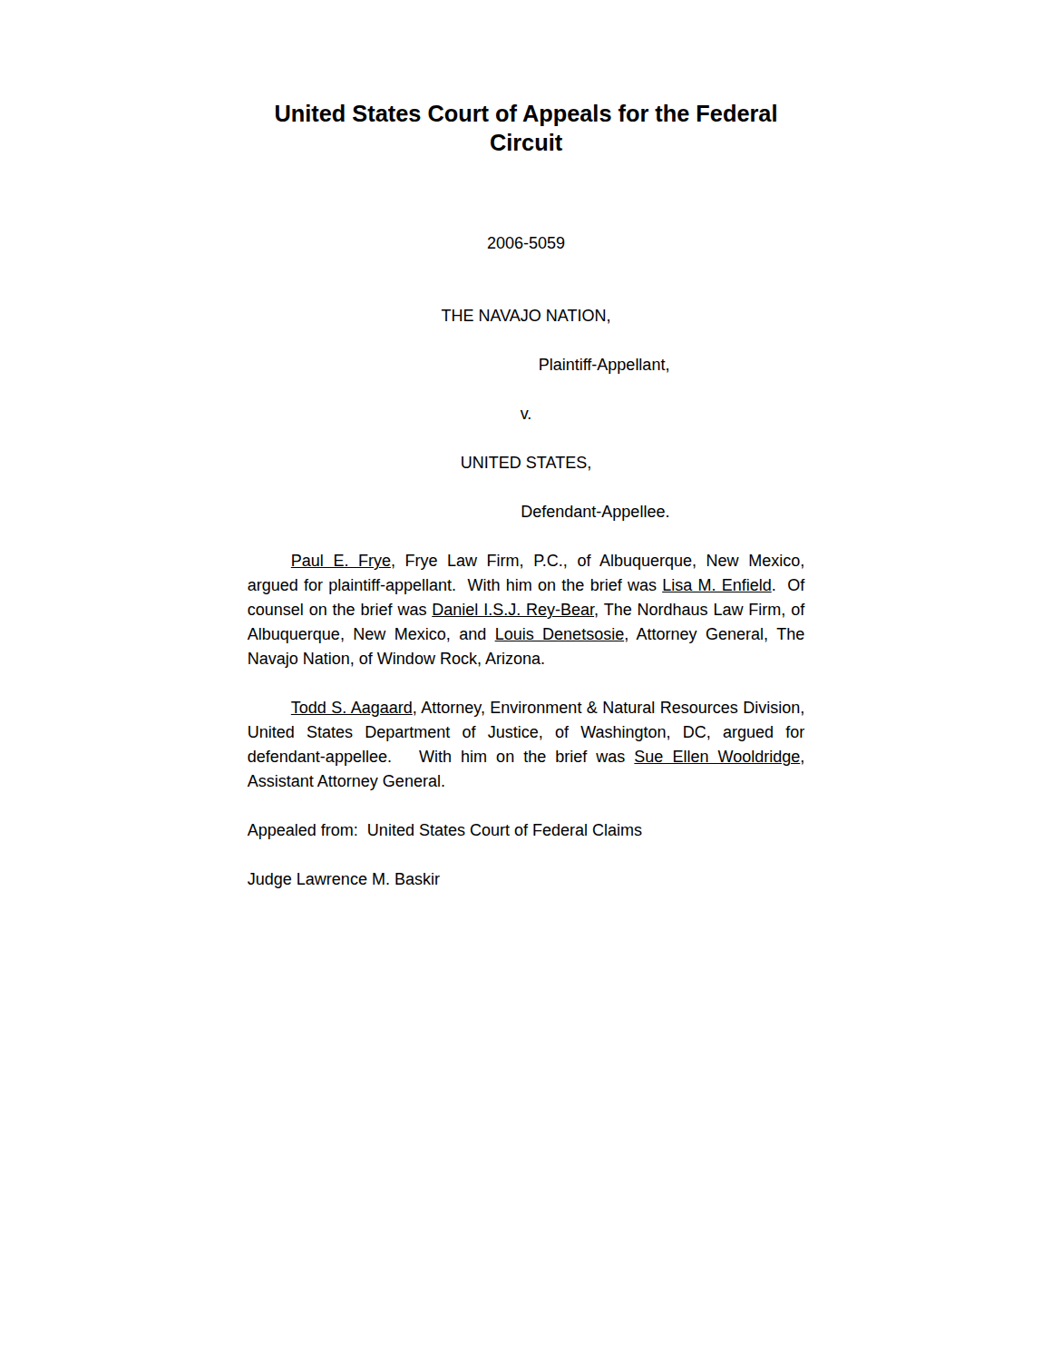United States Court of Appeals for the Federal Circuit
2006-5059
THE NAVAJO NATION,
Plaintiff-Appellant,
v.
UNITED STATES,
Defendant-Appellee.
Paul E. Frye, Frye Law Firm, P.C., of Albuquerque, New Mexico, argued for plaintiff-appellant. With him on the brief was Lisa M. Enfield. Of counsel on the brief was Daniel I.S.J. Rey-Bear, The Nordhaus Law Firm, of Albuquerque, New Mexico, and Louis Denetsosie, Attorney General, The Navajo Nation, of Window Rock, Arizona.
Todd S. Aagaard, Attorney, Environment & Natural Resources Division, United States Department of Justice, of Washington, DC, argued for defendant-appellee. With him on the brief was Sue Ellen Wooldridge, Assistant Attorney General.
Appealed from: United States Court of Federal Claims
Judge Lawrence M. Baskir